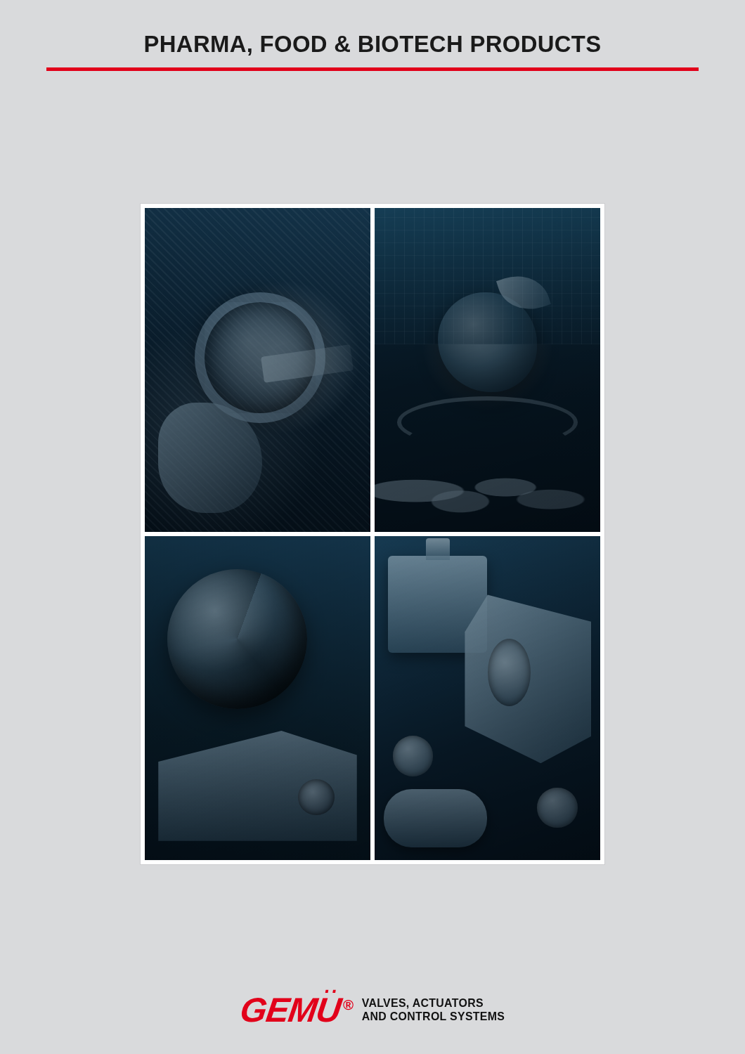PHARMA, FOOD & BIOTECH PRODUCTS
Precision machining
Food, pharma and technology
Global supply
Valves and actuators
GEMU®
Valves, Actuators
and Control Systems